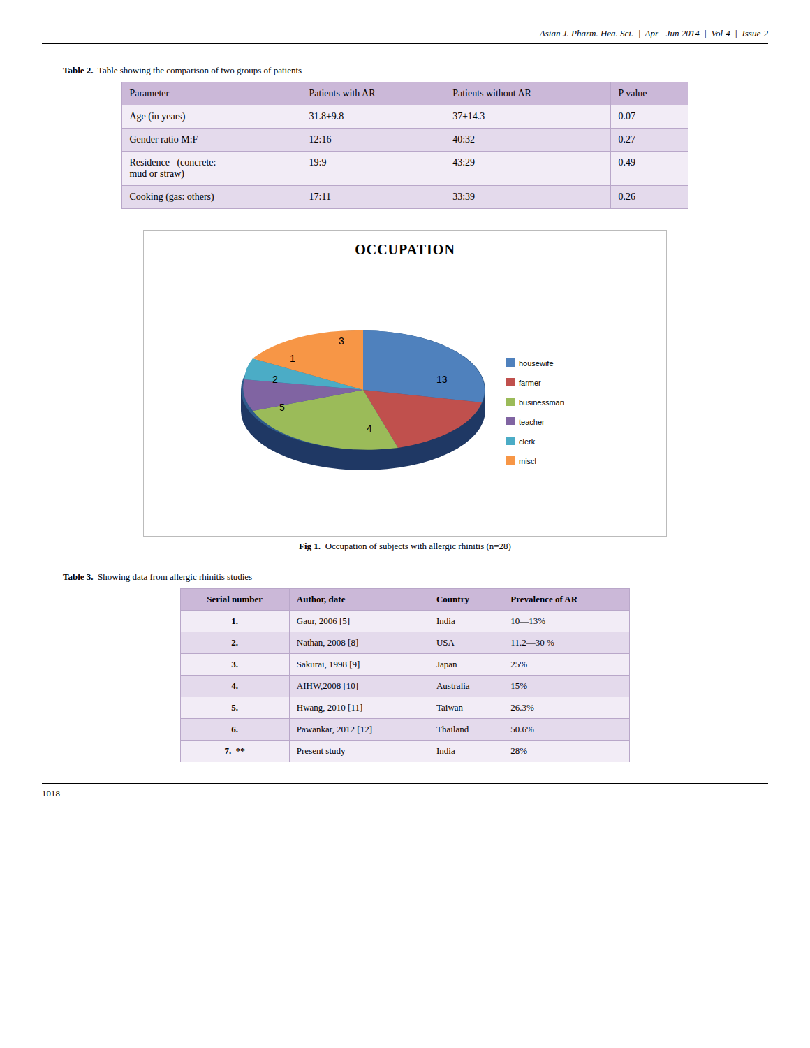Asian J. Pharm. Hea. Sci. | Apr - Jun 2014 | Vol-4 | Issue-2
Table 2. Table showing the comparison of two groups of patients
| Parameter | Patients with AR | Patients without AR | P value |
| --- | --- | --- | --- |
| Age (in years) | 31.8±9.8 | 37±14.3 | 0.07 |
| Gender ratio M:F | 12:16 | 40:32 | 0.27 |
| Residence (concrete: mud or straw) | 19:9 | 43:29 | 0.49 |
| Cooking (gas: others) | 17:11 | 33:39 | 0.26 |
OCCUPATION
13 4 5 2 1 3 housewife farmer businessman teacher clerk miscl
Fig 1. Occupation of subjects with allergic rhinitis (n=28)
Table 3. Showing data from allergic rhinitis studies
| Serial number | Author, date | Country | Prevalence of AR |
| --- | --- | --- | --- |
| 1. | Gaur, 2006 [5] | India | 10—13% |
| 2. | Nathan, 2008 [8] | USA | 11.2—30 % |
| 3. | Sakurai, 1998 [9] | Japan | 25% |
| 4. | AIHW,2008 [10] | Australia | 15% |
| 5. | Hwang, 2010 [11] | Taiwan | 26.3% |
| 6. | Pawankar, 2012 [12] | Thailand | 50.6% |
| 7. ** | Present study | India | 28% |
1018